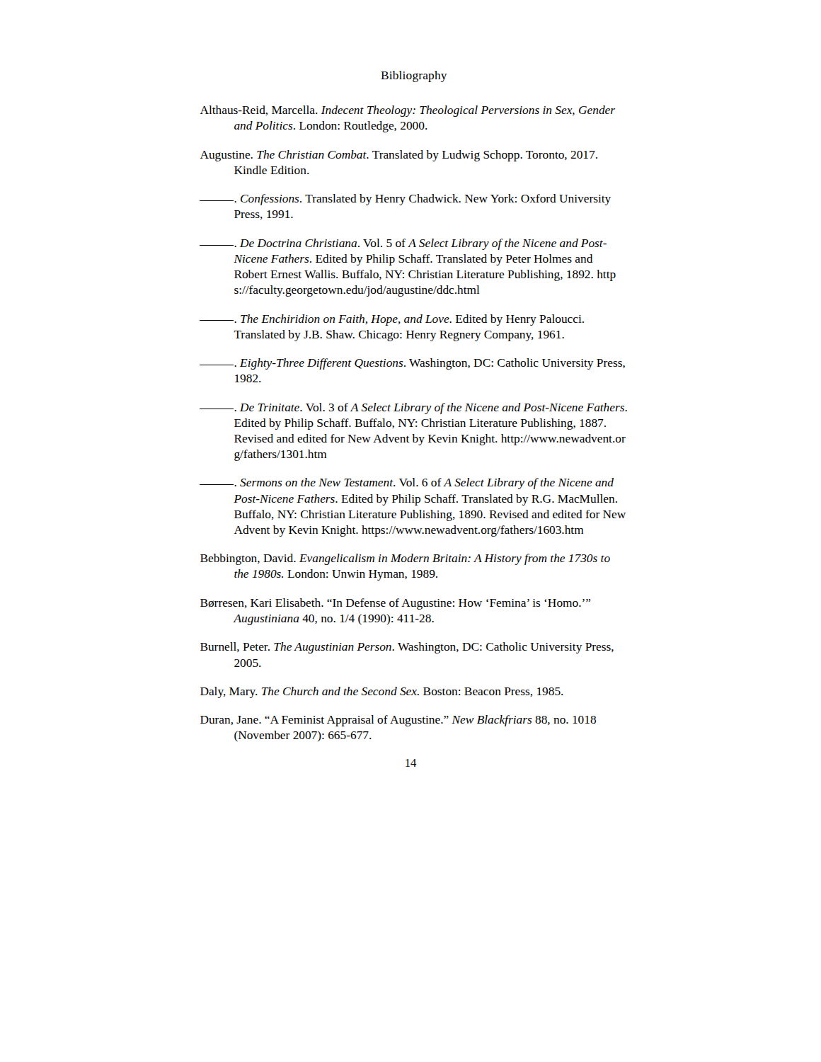Bibliography
Althaus-Reid, Marcella. Indecent Theology: Theological Perversions in Sex, Gender and Politics. London: Routledge, 2000.
Augustine. The Christian Combat. Translated by Ludwig Schopp. Toronto, 2017. Kindle Edition.
. Confessions. Translated by Henry Chadwick. New York: Oxford University Press, 1991.
. De Doctrina Christiana. Vol. 5 of A Select Library of the Nicene and Post-Nicene Fathers. Edited by Philip Schaff. Translated by Peter Holmes and Robert Ernest Wallis. Buffalo, NY: Christian Literature Publishing, 1892. https://faculty.georgetown.edu/jod/augustine/ddc.html
. The Enchiridion on Faith, Hope, and Love. Edited by Henry Paloucci. Translated by J.B. Shaw. Chicago: Henry Regnery Company, 1961.
. Eighty-Three Different Questions. Washington, DC: Catholic University Press, 1982.
. De Trinitate. Vol. 3 of A Select Library of the Nicene and Post-Nicene Fathers. Edited by Philip Schaff. Buffalo, NY: Christian Literature Publishing, 1887. Revised and edited for New Advent by Kevin Knight. http://www.newadvent.org/fathers/1301.htm
. Sermons on the New Testament. Vol. 6 of A Select Library of the Nicene and Post-Nicene Fathers. Edited by Philip Schaff. Translated by R.G. MacMullen. Buffalo, NY: Christian Literature Publishing, 1890. Revised and edited for New Advent by Kevin Knight. https://www.newadvent.org/fathers/1603.htm
Bebbington, David. Evangelicalism in Modern Britain: A History from the 1730s to the 1980s. London: Unwin Hyman, 1989.
Børresen, Kari Elisabeth. “In Defense of Augustine: How ‘Femina’ is ‘Homo.’” Augustiniana 40, no. 1/4 (1990): 411-28.
Burnell, Peter. The Augustinian Person. Washington, DC: Catholic University Press, 2005.
Daly, Mary. The Church and the Second Sex. Boston: Beacon Press, 1985.
Duran, Jane. “A Feminist Appraisal of Augustine.” New Blackfriars 88, no. 1018 (November 2007): 665-677.
14